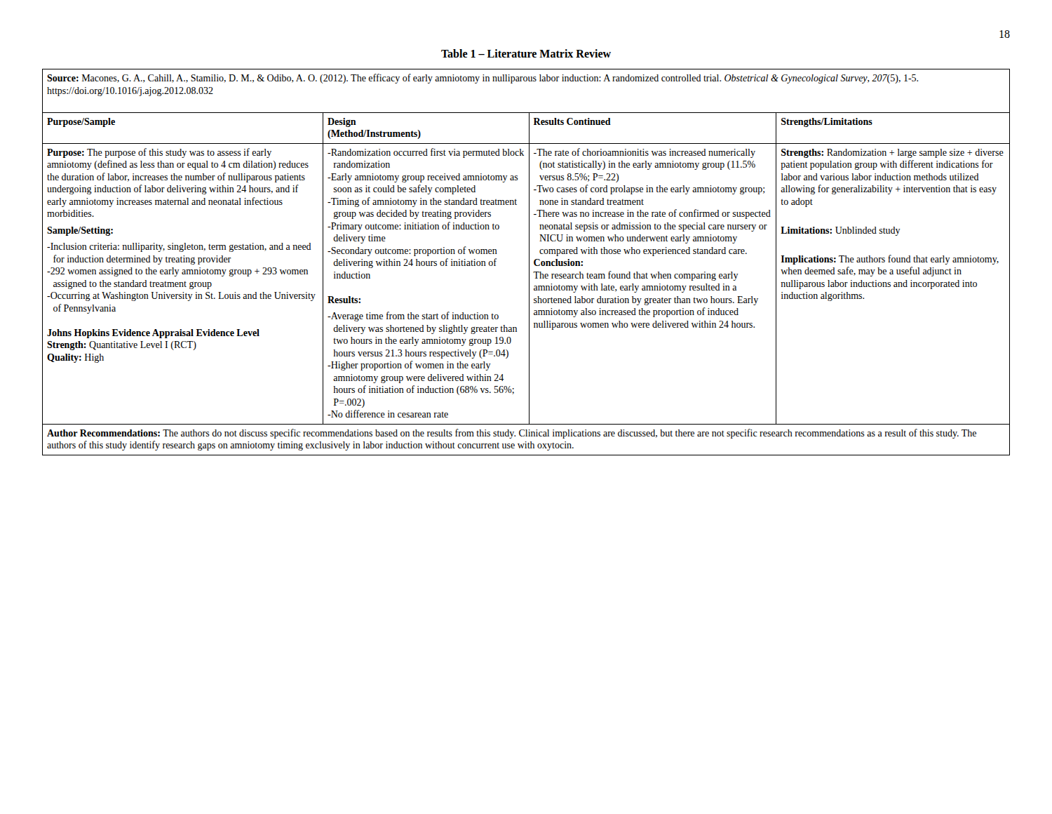18
Table 1 – Literature Matrix Review
| Source: Macones, G. A., Cahill, A., Stamilio, D. M., & Odibo, A. O. (2012). The efficacy of early amniotomy in nulliparous labor induction: A randomized controlled trial. Obstetrical & Gynecological Survey , 207 (5), 1-5. https://doi.org/10.1016/j.ajog.2012.08.032 |
| Purpose/Sample | Design (Method/Instruments) | Results Continued | Strengths/Limitations |
| Purpose: The purpose of this study was to assess if early amniotomy (defined as less than or equal to 4 cm dilation) reduces the duration of labor, increases the number of nulliparous patients undergoing induction of labor delivering within 24 hours, and if early amniotomy increases maternal and neonatal infectious morbidities. Sample/Setting: -Inclusion criteria: nulliparity, singleton, term gestation, and a need for induction determined by treating provider -292 women assigned to the early amniotomy group + 293 women assigned to the standard treatment group -Occurring at Washington University in St. Louis and the University of Pennsylvania Johns Hopkins Evidence Appraisal Evidence Level Strength: Quantitative Level I (RCT) Quality: High | -Randomization occurred first via permuted block randomization -Early amniotomy group received amniotomy as soon as it could be safely completed -Timing of amniotomy in the standard treatment group was decided by treating providers -Primary outcome: initiation of induction to delivery time -Secondary outcome: proportion of women delivering within 24 hours of initiation of induction Results: -Average time from the start of induction to delivery was shortened by slightly greater than two hours in the early amniotomy group 19.0 hours versus 21.3 hours respectively (P=.04) -Higher proportion of women in the early amniotomy group were delivered within 24 hours of initiation of induction (68% vs. 56%; P=.002) -No difference in cesarean rate | -The rate of chorioamnionitis was increased numerically (not statistically) in the early amniotomy group (11.5% versus 8.5%; P=.22) -Two cases of cord prolapse in the early amniotomy group; none in standard treatment -There was no increase in the rate of confirmed or suspected neonatal sepsis or admission to the special care nursery or NICU in women who underwent early amniotomy compared with those who experienced standard care. Conclusion: The research team found that when comparing early amniotomy with late, early amniotomy resulted in a shortened labor duration by greater than two hours. Early amniotomy also increased the proportion of induced nulliparous women who were delivered within 24 hours. | Strengths: Randomization + large sample size + diverse patient population group with different indications for labor and various labor induction methods utilized allowing for generalizability + intervention that is easy to adopt Limitations: Unblinded study Implications: The authors found that early amniotomy, when deemed safe, may be a useful adjunct in nulliparous labor inductions and incorporated into induction algorithms. |
| Author Recommendations: The authors do not discuss specific recommendations based on the results from this study. Clinical implications are discussed, but there are not specific research recommendations as a result of this study. The authors of this study identify research gaps on amniotomy timing exclusively in labor induction without concurrent use with oxytocin. |